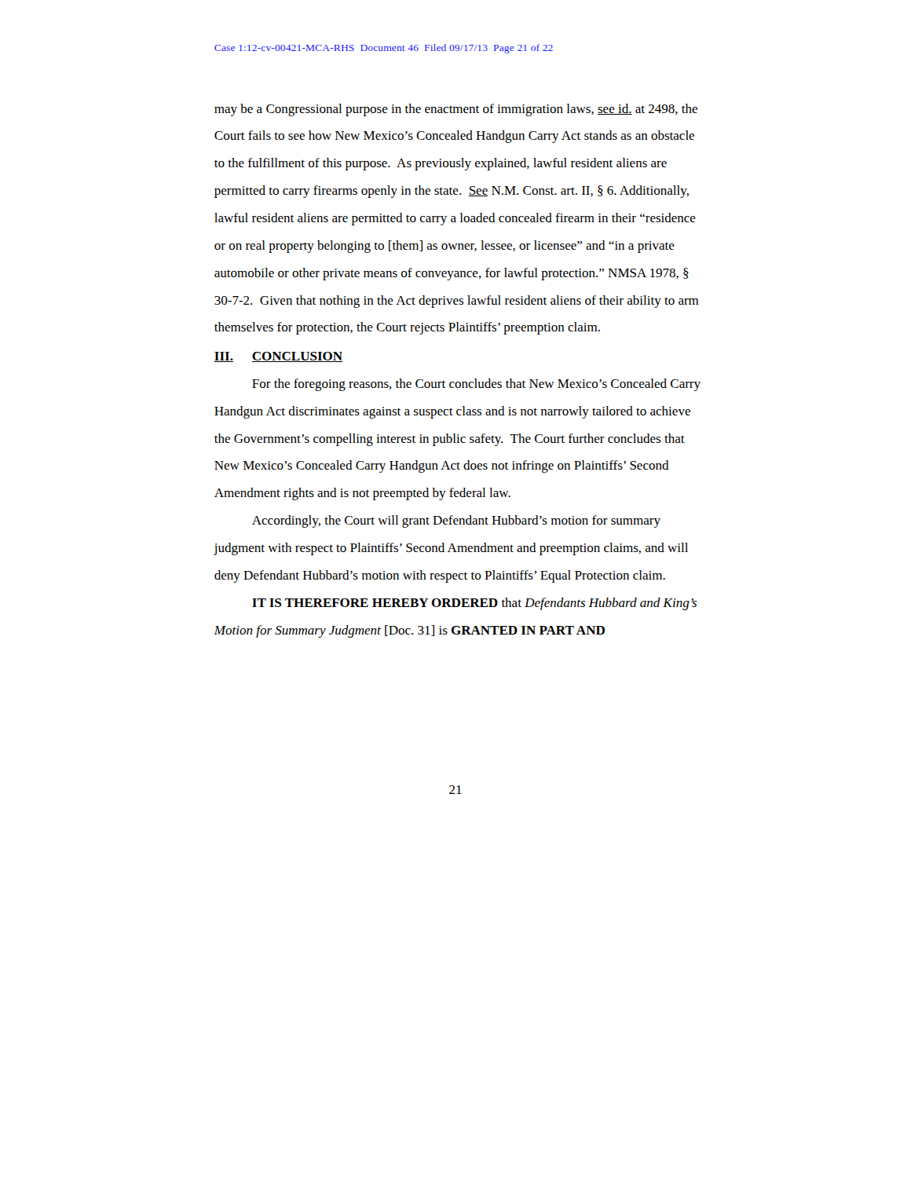Case 1:12-cv-00421-MCA-RHS Document 46 Filed 09/17/13 Page 21 of 22
may be a Congressional purpose in the enactment of immigration laws, see id. at 2498, the Court fails to see how New Mexico’s Concealed Handgun Carry Act stands as an obstacle to the fulfillment of this purpose. As previously explained, lawful resident aliens are permitted to carry firearms openly in the state. See N.M. Const. art. II, § 6. Additionally, lawful resident aliens are permitted to carry a loaded concealed firearm in their “residence or on real property belonging to [them] as owner, lessee, or licensee” and “in a private automobile or other private means of conveyance, for lawful protection.” NMSA 1978, § 30-7-2. Given that nothing in the Act deprives lawful resident aliens of their ability to arm themselves for protection, the Court rejects Plaintiffs’ preemption claim.
III. CONCLUSION
For the foregoing reasons, the Court concludes that New Mexico’s Concealed Carry Handgun Act discriminates against a suspect class and is not narrowly tailored to achieve the Government’s compelling interest in public safety. The Court further concludes that New Mexico’s Concealed Carry Handgun Act does not infringe on Plaintiffs’ Second Amendment rights and is not preempted by federal law.
Accordingly, the Court will grant Defendant Hubbard’s motion for summary judgment with respect to Plaintiffs’ Second Amendment and preemption claims, and will deny Defendant Hubbard’s motion with respect to Plaintiffs’ Equal Protection claim.
IT IS THEREFORE HEREBY ORDERED that Defendants Hubbard and King’s Motion for Summary Judgment [Doc. 31] is GRANTED IN PART AND
21